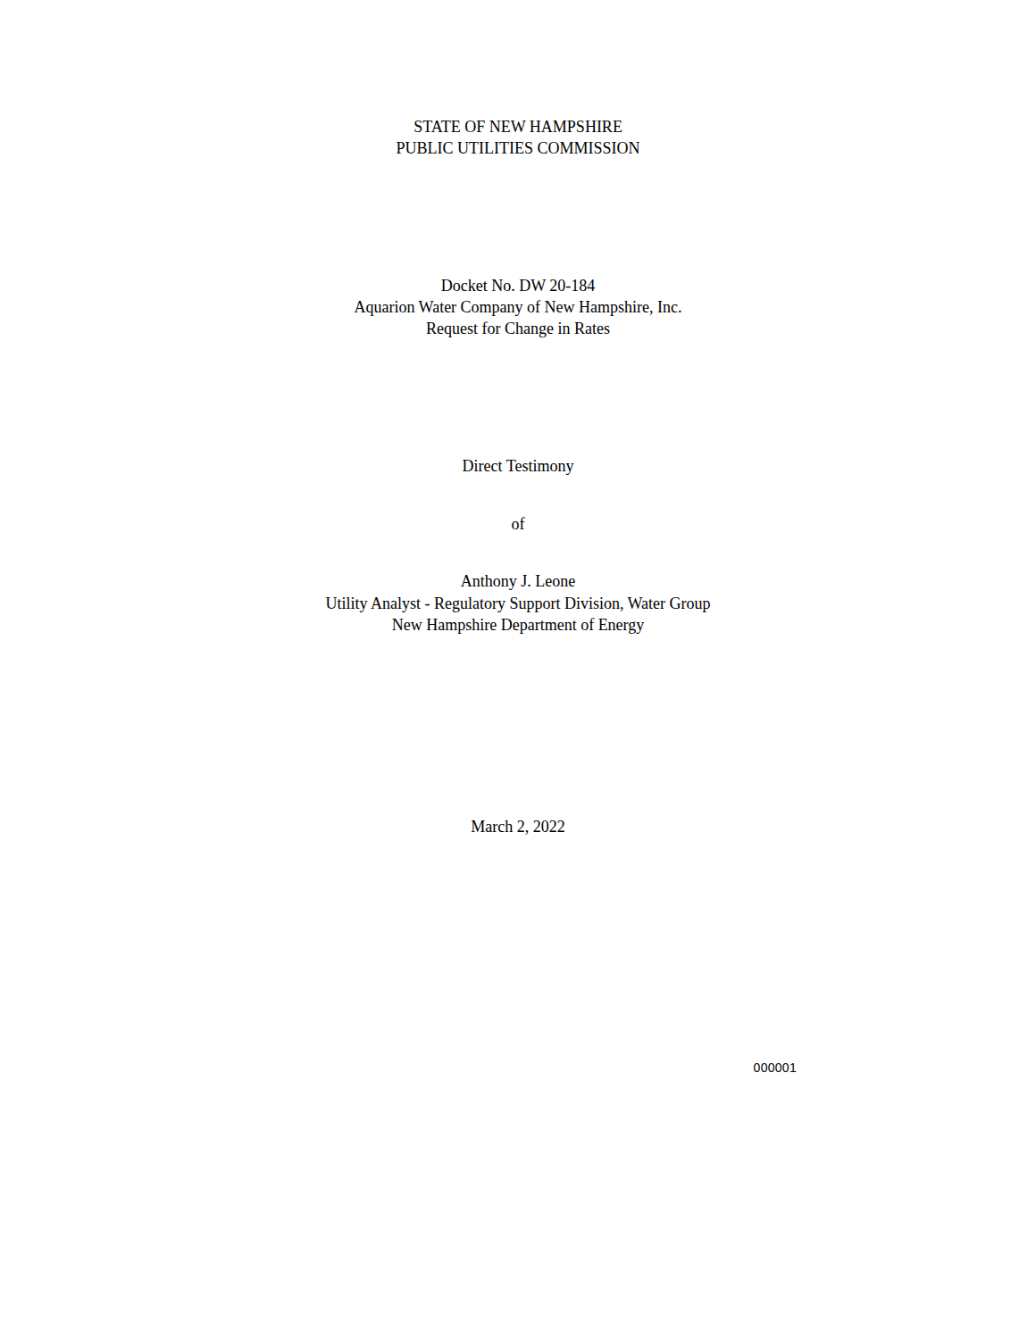STATE OF NEW HAMPSHIRE
PUBLIC UTILITIES COMMISSION
Docket No. DW 20-184
Aquarion Water Company of New Hampshire, Inc.
Request for Change in Rates
Direct Testimony
of
Anthony J. Leone
Utility Analyst - Regulatory Support Division, Water Group
New Hampshire Department of Energy
March 2, 2022
000001